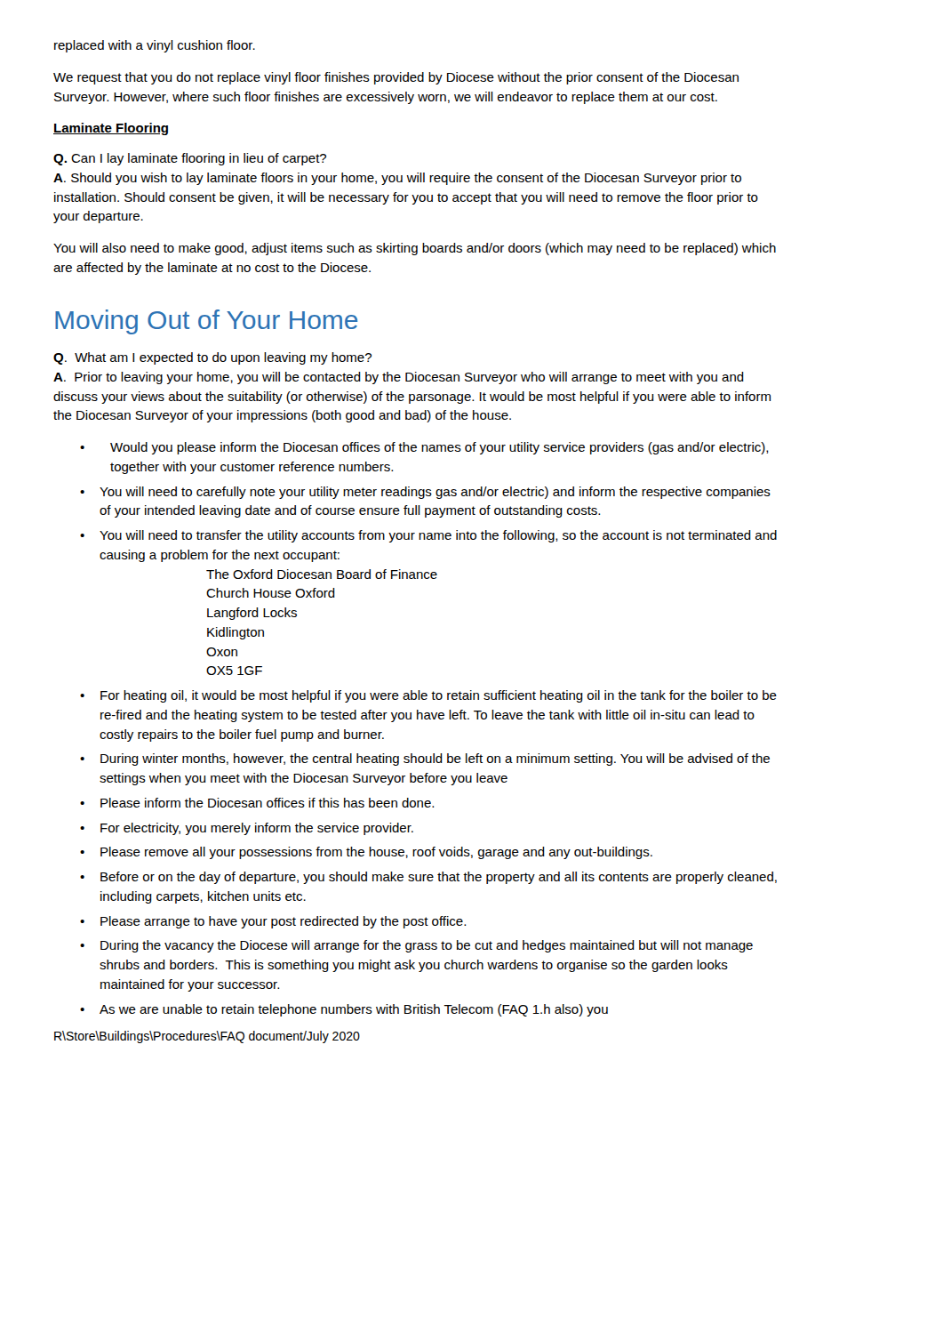replaced with a vinyl cushion floor.
We request that you do not replace vinyl floor finishes provided by Diocese without the prior consent of the Diocesan Surveyor. However, where such floor finishes are excessively worn, we will endeavor to replace them at our cost.
Laminate Flooring
Q. Can I lay laminate flooring in lieu of carpet?
A. Should you wish to lay laminate floors in your home, you will require the consent of the Diocesan Surveyor prior to installation. Should consent be given, it will be necessary for you to accept that you will need to remove the floor prior to your departure.
You will also need to make good, adjust items such as skirting boards and/or doors (which may need to be replaced) which are affected by the laminate at no cost to the Diocese.
Moving Out of Your Home
Q. What am I expected to do upon leaving my home?
A. Prior to leaving your home, you will be contacted by the Diocesan Surveyor who will arrange to meet with you and discuss your views about the suitability (or otherwise) of the parsonage. It would be most helpful if you were able to inform the Diocesan Surveyor of your impressions (both good and bad) of the house.
Would you please inform the Diocesan offices of the names of your utility service providers (gas and/or electric), together with your customer reference numbers.
You will need to carefully note your utility meter readings gas and/or electric) and inform the respective companies of your intended leaving date and of course ensure full payment of outstanding costs.
You will need to transfer the utility accounts from your name into the following, so the account is not terminated and causing a problem for the next occupant:
The Oxford Diocesan Board of Finance
Church House Oxford
Langford Locks
Kidlington
Oxon
OX5 1GF
For heating oil, it would be most helpful if you were able to retain sufficient heating oil in the tank for the boiler to be re-fired and the heating system to be tested after you have left. To leave the tank with little oil in-situ can lead to costly repairs to the boiler fuel pump and burner.
During winter months, however, the central heating should be left on a minimum setting. You will be advised of the settings when you meet with the Diocesan Surveyor before you leave
Please inform the Diocesan offices if this has been done.
For electricity, you merely inform the service provider.
Please remove all your possessions from the house, roof voids, garage and any out-buildings.
Before or on the day of departure, you should make sure that the property and all its contents are properly cleaned, including carpets, kitchen units etc.
Please arrange to have your post redirected by the post office.
During the vacancy the Diocese will arrange for the grass to be cut and hedges maintained but will not manage shrubs and borders. This is something you might ask you church wardens to organise so the garden looks maintained for your successor.
As we are unable to retain telephone numbers with British Telecom (FAQ 1.h also) you
R\Store\Buildings\Procedures\FAQ document/July 2020